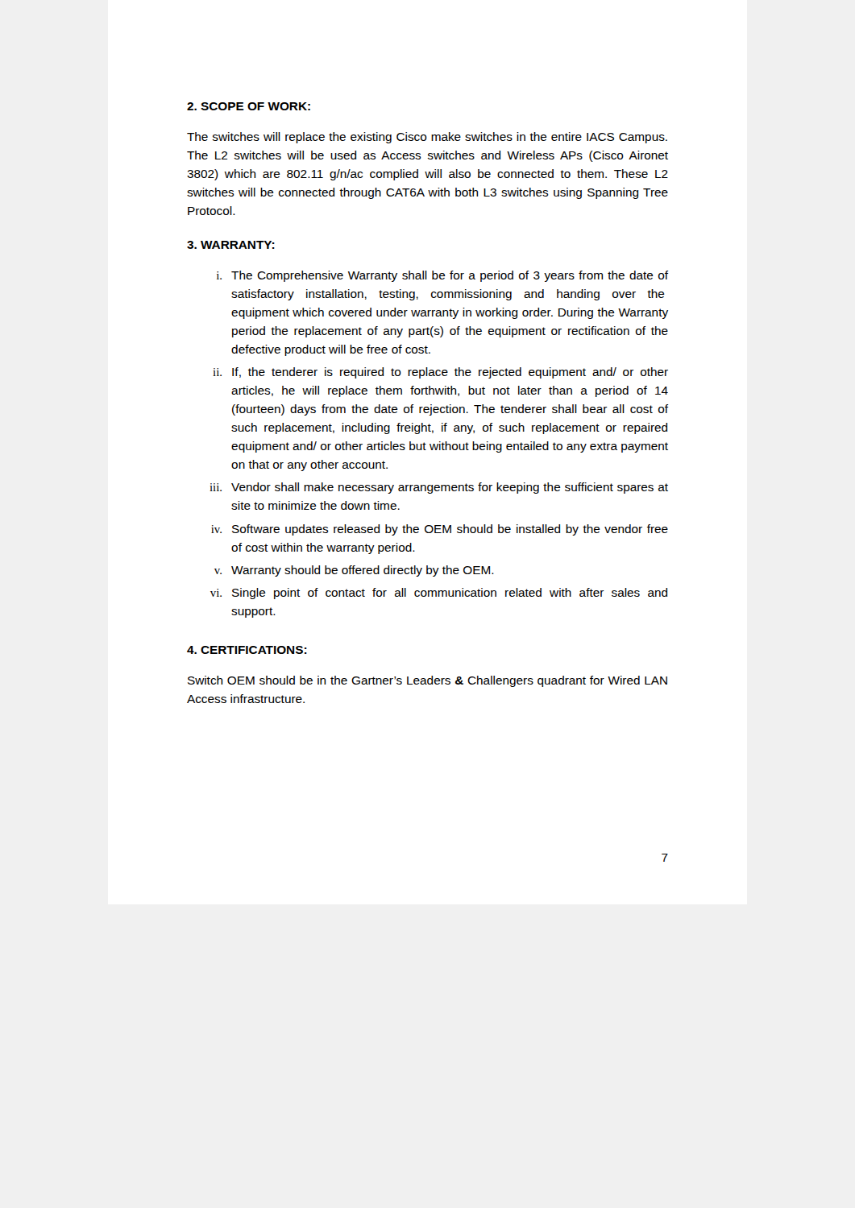2. SCOPE OF WORK:
The switches will replace the existing Cisco make switches in the entire IACS Campus. The L2 switches will be used as Access switches and Wireless APs (Cisco Aironet 3802) which are 802.11 g/n/ac complied will also be connected to them. These L2 switches will be connected through CAT6A with both L3 switches using Spanning Tree Protocol.
3. WARRANTY:
The Comprehensive Warranty shall be for a period of 3 years from the date of satisfactory installation, testing, commissioning and handing over the equipment which covered under warranty in working order. During the Warranty period the replacement of any part(s) of the equipment or rectification of the defective product will be free of cost.
If, the tenderer is required to replace the rejected equipment and/ or other articles, he will replace them forthwith, but not later than a period of 14 (fourteen) days from the date of rejection. The tenderer shall bear all cost of such replacement, including freight, if any, of such replacement or repaired equipment and/ or other articles but without being entailed to any extra payment on that or any other account.
Vendor shall make necessary arrangements for keeping the sufficient spares at site to minimize the down time.
Software updates released by the OEM should be installed by the vendor free of cost within the warranty period.
Warranty should be offered directly by the OEM.
Single point of contact for all communication related with after sales and support.
4. CERTIFICATIONS:
Switch OEM should be in the Gartner’s Leaders & Challengers quadrant for Wired LAN Access infrastructure.
7